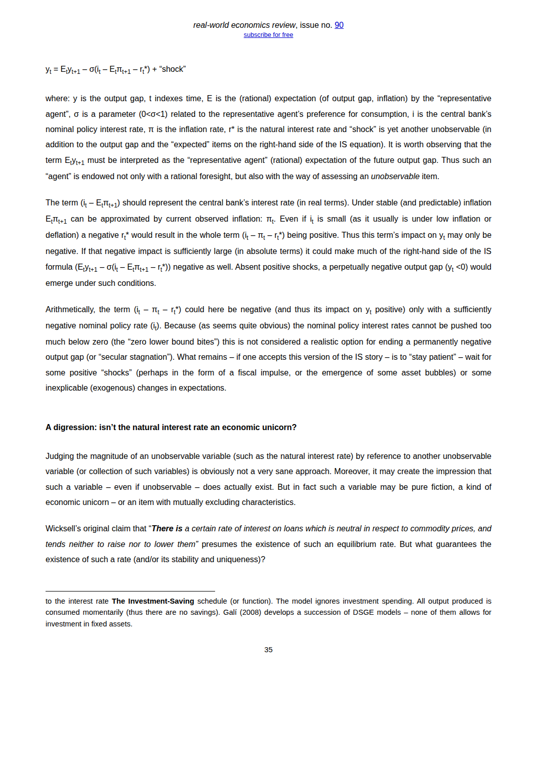real-world economics review, issue no. 90
subscribe for free
yt = Etyt+1 – σ(it – Etπt+1 – rt*) + “shock”
where: y is the output gap, t indexes time, E is the (rational) expectation (of output gap, inflation) by the “representative agent”, σ is a parameter (0<σ<1) related to the representative agent’s preference for consumption, i is the central bank’s nominal policy interest rate, π is the inflation rate, r* is the natural interest rate and “shock” is yet another unobservable (in addition to the output gap and the “expected” items on the right-hand side of the IS equation). It is worth observing that the term Etyt+1 must be interpreted as the “representative agent” (rational) expectation of the future output gap. Thus such an “agent” is endowed not only with a rational foresight, but also with the way of assessing an unobservable item.
The term (it – Etπt+1) should represent the central bank’s interest rate (in real terms). Under stable (and predictable) inflation Etπt+1 can be approximated by current observed inflation: πt. Even if it is small (as it usually is under low inflation or deflation) a negative rt* would result in the whole term (it – πt – rt*) being positive. Thus this term’s impact on yt may only be negative. If that negative impact is sufficiently large (in absolute terms) it could make much of the right-hand side of the IS formula (Etyt+1 – σ(it – Etπt+1 – rt*)) negative as well. Absent positive shocks, a perpetually negative output gap (yt <0) would emerge under such conditions.
Arithmetically, the term (it – πt – rt*) could here be negative (and thus its impact on yt positive) only with a sufficiently negative nominal policy rate (it). Because (as seems quite obvious) the nominal policy interest rates cannot be pushed too much below zero (the “zero lower bound bites”) this is not considered a realistic option for ending a permanently negative output gap (or “secular stagnation”). What remains – if one accepts this version of the IS story – is to “stay patient” – wait for some positive “shocks” (perhaps in the form of a fiscal impulse, or the emergence of some asset bubbles) or some inexplicable (exogenous) changes in expectations.
A digression: isn’t the natural interest rate an economic unicorn?
Judging the magnitude of an unobservable variable (such as the natural interest rate) by reference to another unobservable variable (or collection of such variables) is obviously not a very sane approach. Moreover, it may create the impression that such a variable – even if unobservable – does actually exist. But in fact such a variable may be pure fiction, a kind of economic unicorn – or an item with mutually excluding characteristics.
Wicksell’s original claim that “There is a certain rate of interest on loans which is neutral in respect to commodity prices, and tends neither to raise nor to lower them” presumes the existence of such an equilibrium rate. But what guarantees the existence of such a rate (and/or its stability and uniqueness)?
to the interest rate The Investment-Saving schedule (or function). The model ignores investment spending. All output produced is consumed momentarily (thus there are no savings). Galí (2008) develops a succession of DSGE models – none of them allows for investment in fixed assets.
35